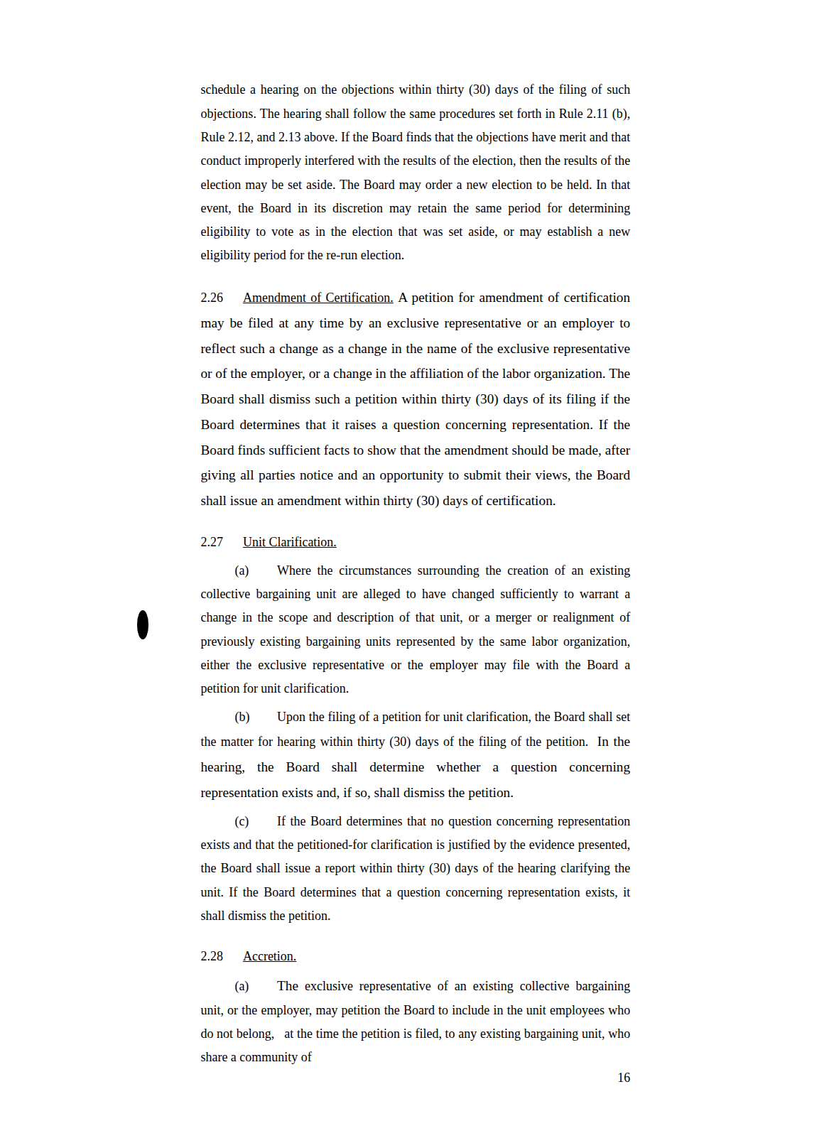schedule a hearing on the objections within thirty (30) days of the filing of such objections. The hearing shall follow the same procedures set forth in Rule 2.11 (b), Rule 2.12, and 2.13 above. If the Board finds that the objections have merit and that conduct improperly interfered with the results of the election, then the results of the election may be set aside. The Board may order a new election to be held. In that event, the Board in its discretion may retain the same period for determining eligibility to vote as in the election that was set aside, or may establish a new eligibility period for the re-run election.
2.26 Amendment of Certification. A petition for amendment of certification may be filed at any time by an exclusive representative or an employer to reflect such a change as a change in the name of the exclusive representative or of the employer, or a change in the affiliation of the labor organization. The Board shall dismiss such a petition within thirty (30) days of its filing if the Board determines that it raises a question concerning representation. If the Board finds sufficient facts to show that the amendment should be made, after giving all parties notice and an opportunity to submit their views, the Board shall issue an amendment within thirty (30) days of certification.
2.27 Unit Clarification.
(a) Where the circumstances surrounding the creation of an existing collective bargaining unit are alleged to have changed sufficiently to warrant a change in the scope and description of that unit, or a merger or realignment of previously existing bargaining units represented by the same labor organization, either the exclusive representative or the employer may file with the Board a petition for unit clarification.
(b) Upon the filing of a petition for unit clarification, the Board shall set the matter for hearing within thirty (30) days of the filing of the petition. In the hearing, the Board shall determine whether a question concerning representation exists and, if so, shall dismiss the petition.
(c) If the Board determines that no question concerning representation exists and that the petitioned-for clarification is justified by the evidence presented, the Board shall issue a report within thirty (30) days of the hearing clarifying the unit. If the Board determines that a question concerning representation exists, it shall dismiss the petition.
2.28 Accretion.
(a) The exclusive representative of an existing collective bargaining unit, or the employer, may petition the Board to include in the unit employees who do not belong, at the time the petition is filed, to any existing bargaining unit, who share a community of
16